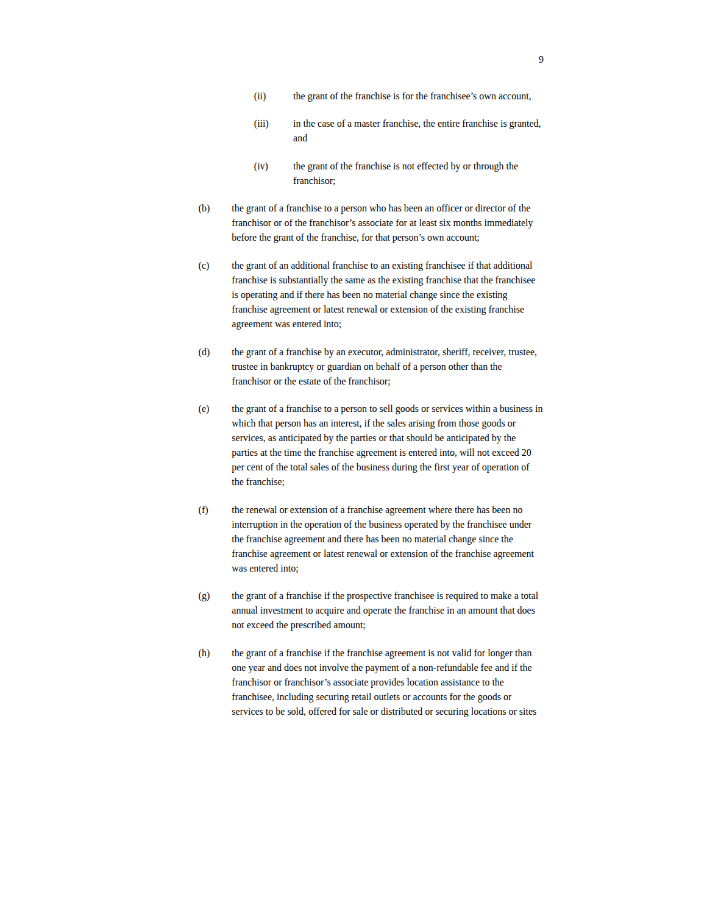9
(ii) the grant of the franchise is for the franchisee’s own account,
(iii) in the case of a master franchise, the entire franchise is granted, and
(iv) the grant of the franchise is not effected by or through the franchisor;
(b) the grant of a franchise to a person who has been an officer or director of the franchisor or of the franchisor’s associate for at least six months immediately before the grant of the franchise, for that person’s own account;
(c) the grant of an additional franchise to an existing franchisee if that additional franchise is substantially the same as the existing franchise that the franchisee is operating and if there has been no material change since the existing franchise agreement or latest renewal or extension of the existing franchise agreement was entered into;
(d) the grant of a franchise by an executor, administrator, sheriff, receiver, trustee, trustee in bankruptcy or guardian on behalf of a person other than the franchisor or the estate of the franchisor;
(e) the grant of a franchise to a person to sell goods or services within a business in which that person has an interest, if the sales arising from those goods or services, as anticipated by the parties or that should be anticipated by the parties at the time the franchise agreement is entered into, will not exceed 20 per cent of the total sales of the business during the first year of operation of the franchise;
(f) the renewal or extension of a franchise agreement where there has been no interruption in the operation of the business operated by the franchisee under the franchise agreement and there has been no material change since the franchise agreement or latest renewal or extension of the franchise agreement was entered into;
(g) the grant of a franchise if the prospective franchisee is required to make a total annual investment to acquire and operate the franchise in an amount that does not exceed the prescribed amount;
(h) the grant of a franchise if the franchise agreement is not valid for longer than one year and does not involve the payment of a non-refundable fee and if the franchisor or franchisor’s associate provides location assistance to the franchisee, including securing retail outlets or accounts for the goods or services to be sold, offered for sale or distributed or securing locations or sites